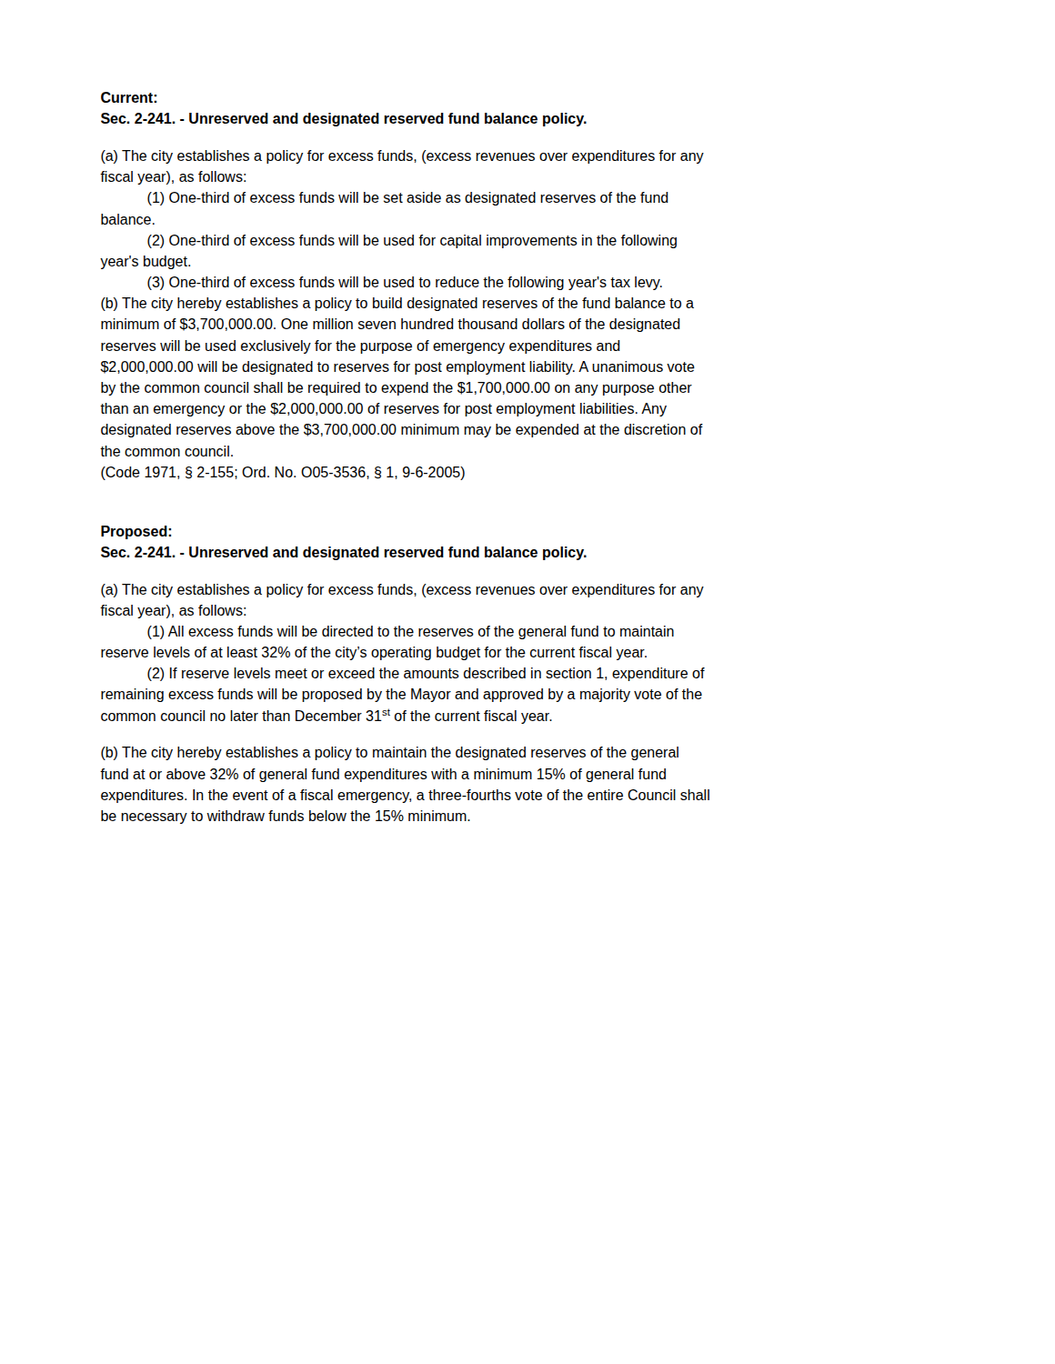Current:
Sec. 2-241. - Unreserved and designated reserved fund balance policy.
(a) The city establishes a policy for excess funds, (excess revenues over expenditures for any fiscal year), as follows:
(1) One-third of excess funds will be set aside as designated reserves of the fund balance.
(2) One-third of excess funds will be used for capital improvements in the following year's budget.
(3) One-third of excess funds will be used to reduce the following year's tax levy.
(b) The city hereby establishes a policy to build designated reserves of the fund balance to a minimum of $3,700,000.00. One million seven hundred thousand dollars of the designated reserves will be used exclusively for the purpose of emergency expenditures and $2,000,000.00 will be designated to reserves for post employment liability. A unanimous vote by the common council shall be required to expend the $1,700,000.00 on any purpose other than an emergency or the $2,000,000.00 of reserves for post employment liabilities. Any designated reserves above the $3,700,000.00 minimum may be expended at the discretion of the common council.
(Code 1971, § 2-155; Ord. No. O05-3536, § 1, 9-6-2005)
Proposed:
Sec. 2-241. - Unreserved and designated reserved fund balance policy.
(a) The city establishes a policy for excess funds, (excess revenues over expenditures for any fiscal year), as follows:
(1) All excess funds will be directed to the reserves of the general fund to maintain reserve levels of at least 32% of the city’s operating budget for the current fiscal year.
(2) If reserve levels meet or exceed the amounts described in section 1, expenditure of remaining excess funds will be proposed by the Mayor and approved by a majority vote of the common council no later than December 31st of the current fiscal year.
(b) The city hereby establishes a policy to maintain the designated reserves of the general fund at or above 32% of general fund expenditures with a minimum 15% of general fund expenditures. In the event of a fiscal emergency, a three-fourths vote of the entire Council shall be necessary to withdraw funds below the 15% minimum.